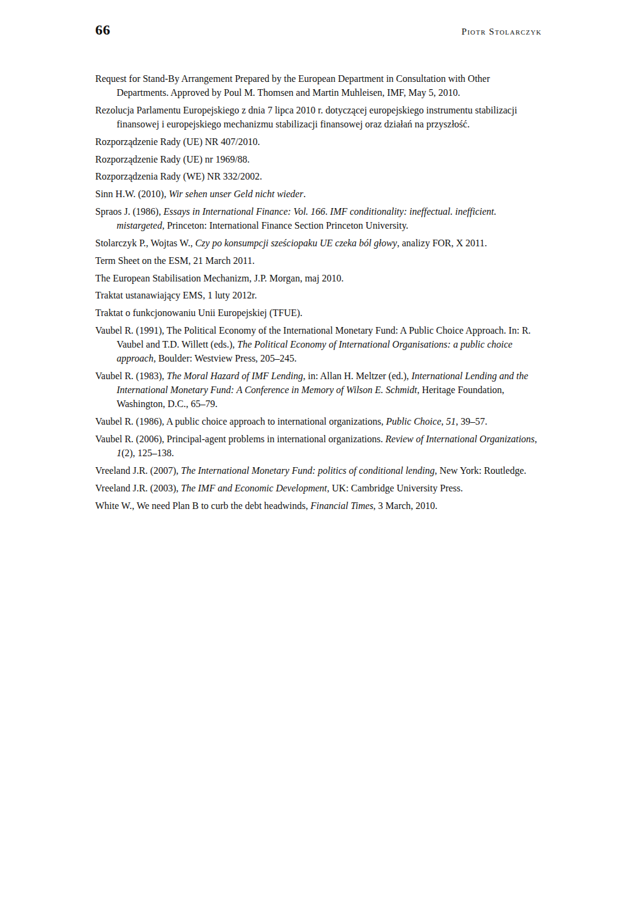66 Piotr Stolarczyk
Request for Stand-By Arrangement Prepared by the European Department in Consultation with Other Departments. Approved by Poul M. Thomsen and Martin Muhleisen, IMF, May 5, 2010.
Rezolucja Parlamentu Europejskiego z dnia 7 lipca 2010 r. dotyczącej europejskiego instrumentu stabilizacji finansowej i europejskiego mechanizmu stabilizacji finansowej oraz działań na przyszłość.
Rozporządzenie Rady (UE) NR 407/2010.
Rozporządzenie Rady (UE) nr 1969/88.
Rozporządzenia Rady (WE) NR 332/2002.
Sinn H.W. (2010), Wir sehen unser Geld nicht wieder.
Spraos J. (1986), Essays in International Finance: Vol. 166. IMF conditionality: ineffectual. inefficient. mistargeted, Princeton: International Finance Section Princeton University.
Stolarczyk P., Wojtas W., Czy po konsumpcji sześciopaku UE czeka ból głowy, analizy FOR, X 2011.
Term Sheet on the ESM, 21 March 2011.
The European Stabilisation Mechanizm, J.P. Morgan, maj 2010.
Traktat ustanawiający EMS, 1 luty 2012r.
Traktat o funkcjonowaniu Unii Europejskiej (TFUE).
Vaubel R. (1991), The Political Economy of the International Monetary Fund: A Public Choice Approach. In: R. Vaubel and T.D. Willett (eds.), The Political Economy of International Organisations: a public choice approach, Boulder: Westview Press, 205–245.
Vaubel R. (1983), The Moral Hazard of IMF Lending, in: Allan H. Meltzer (ed.), International Lending and the International Monetary Fund: A Conference in Memory of Wilson E. Schmidt, Heritage Foundation, Washington, D.C., 65–79.
Vaubel R. (1986), A public choice approach to international organizations, Public Choice, 51, 39–57.
Vaubel R. (2006), Principal-agent problems in international organizations. Review of International Organizations, 1(2), 125–138.
Vreeland J.R. (2007), The International Monetary Fund: politics of conditional lending, New York: Routledge.
Vreeland J.R. (2003), The IMF and Economic Development, UK: Cambridge University Press.
White W., We need Plan B to curb the debt headwinds, Financial Times, 3 March, 2010.